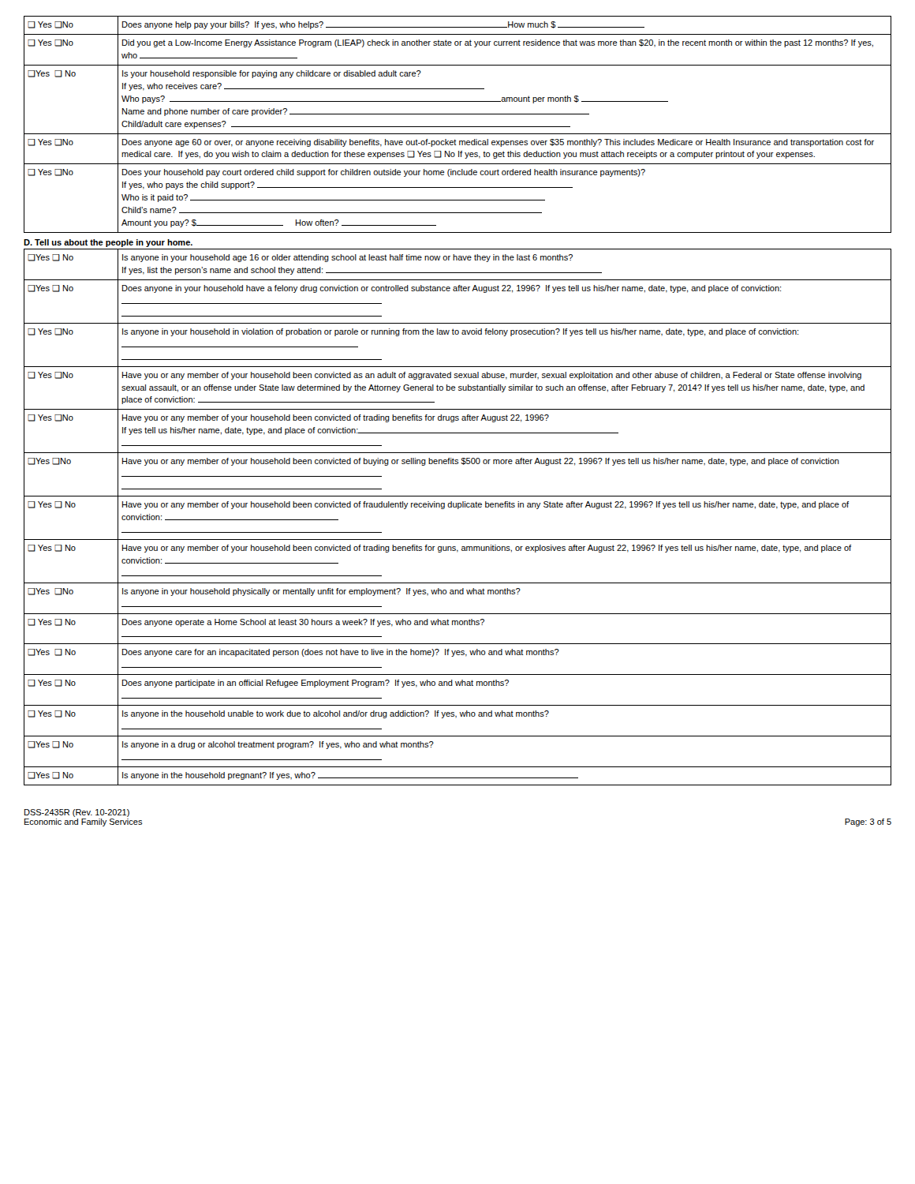| ❑ Yes ❑ No | Does anyone help pay your bills? If yes, who helps? How much $ |
| ❑ Yes ❑ No | Did you get a Low-Income Energy Assistance Program (LIEAP) check in another state or at your current residence that was more than $20, in the recent month or within the past 12 months? If yes, who |
| ❑ Yes ❑ No | Is your household responsible for paying any childcare or disabled adult care? If yes, who receives care? Who pays? amount per month $ Name and phone number of care provider? Child/adult care expenses? |
| ❑ Yes ❑ No | Does anyone age 60 or over, or anyone receiving disability benefits, have out-of-pocket medical expenses over $35 monthly? This includes Medicare or Health Insurance and transportation cost for medical care. If yes, do you wish to claim a deduction for these expenses ❑ Yes ❑ No If yes, to get this deduction you must attach receipts or a computer printout of your expenses. |
| ❑ Yes ❑ No | Does your household pay court ordered child support for children outside your home (include court ordered health insurance payments)? If yes, who pays the child support? Who is it paid to? Child’s name? Amount you pay? $ How often? |
D. Tell us about the people in your home.
| ❑ Yes ❑ No | Is anyone in your household age 16 or older attending school at least half time now or have they in the last 6 months? If yes, list the person’s name and school they attend: |
| ❑ Yes ❑ No | Does anyone in your household have a felony drug conviction or controlled substance after August 22, 1996? If yes tell us his/her name, date, type, and place of conviction: |
| ❑ Yes ❑ No | Is anyone in your household in violation of probation or parole or running from the law to avoid felony prosecution? If yes tell us his/her name, date, type, and place of conviction: |
| ❑ Yes ❑ No | Have you or any member of your household been convicted as an adult of aggravated sexual abuse, murder, sexual exploitation and other abuse of children, a Federal or State offense involving sexual assault, or an offense under State law determined by the Attorney General to be substantially similar to such an offense, after February 7, 2014? If yes tell us his/her name, date, type, and place of conviction: |
| ❑ Yes ❑ No | Have you or any member of your household been convicted of trading benefits for drugs after August 22, 1996? If yes tell us his/her name, date, type, and place of conviction: |
| ❑ Yes ❑ No | Have you or any member of your household been convicted of buying or selling benefits $500 or more after August 22, 1996? If yes tell us his/her name, date, type, and place of conviction |
| ❑ Yes ❑ No | Have you or any member of your household been convicted of fraudulently receiving duplicate benefits in any State after August 22, 1996? If yes tell us his/her name, date, type, and place of conviction: |
| ❑ Yes ❑ No | Have you or any member of your household been convicted of trading benefits for guns, ammunitions, or explosives after August 22, 1996? If yes tell us his/her name, date, type, and place of conviction: |
| ❑ Yes ❑ No | Is anyone in your household physically or mentally unfit for employment? If yes, who and what months? |
| ❑ Yes ❑ No | Does anyone operate a Home School at least 30 hours a week? If yes, who and what months? |
| ❑ Yes ❑ No | Does anyone care for an incapacitated person (does not have to live in the home)? If yes, who and what months? |
| ❑ Yes ❑ No | Does anyone participate in an official Refugee Employment Program? If yes, who and what months? |
| ❑ Yes ❑ No | Is anyone in the household unable to work due to alcohol and/or drug addiction? If yes, who and what months? |
| ❑ Yes ❑ No | Is anyone in a drug or alcohol treatment program? If yes, who and what months? |
| ❑ Yes ❑ No | Is anyone in the household pregnant? If yes, who? |
DSS-2435R (Rev. 10-2021)
Economic and Family Services Page: 3 of 5